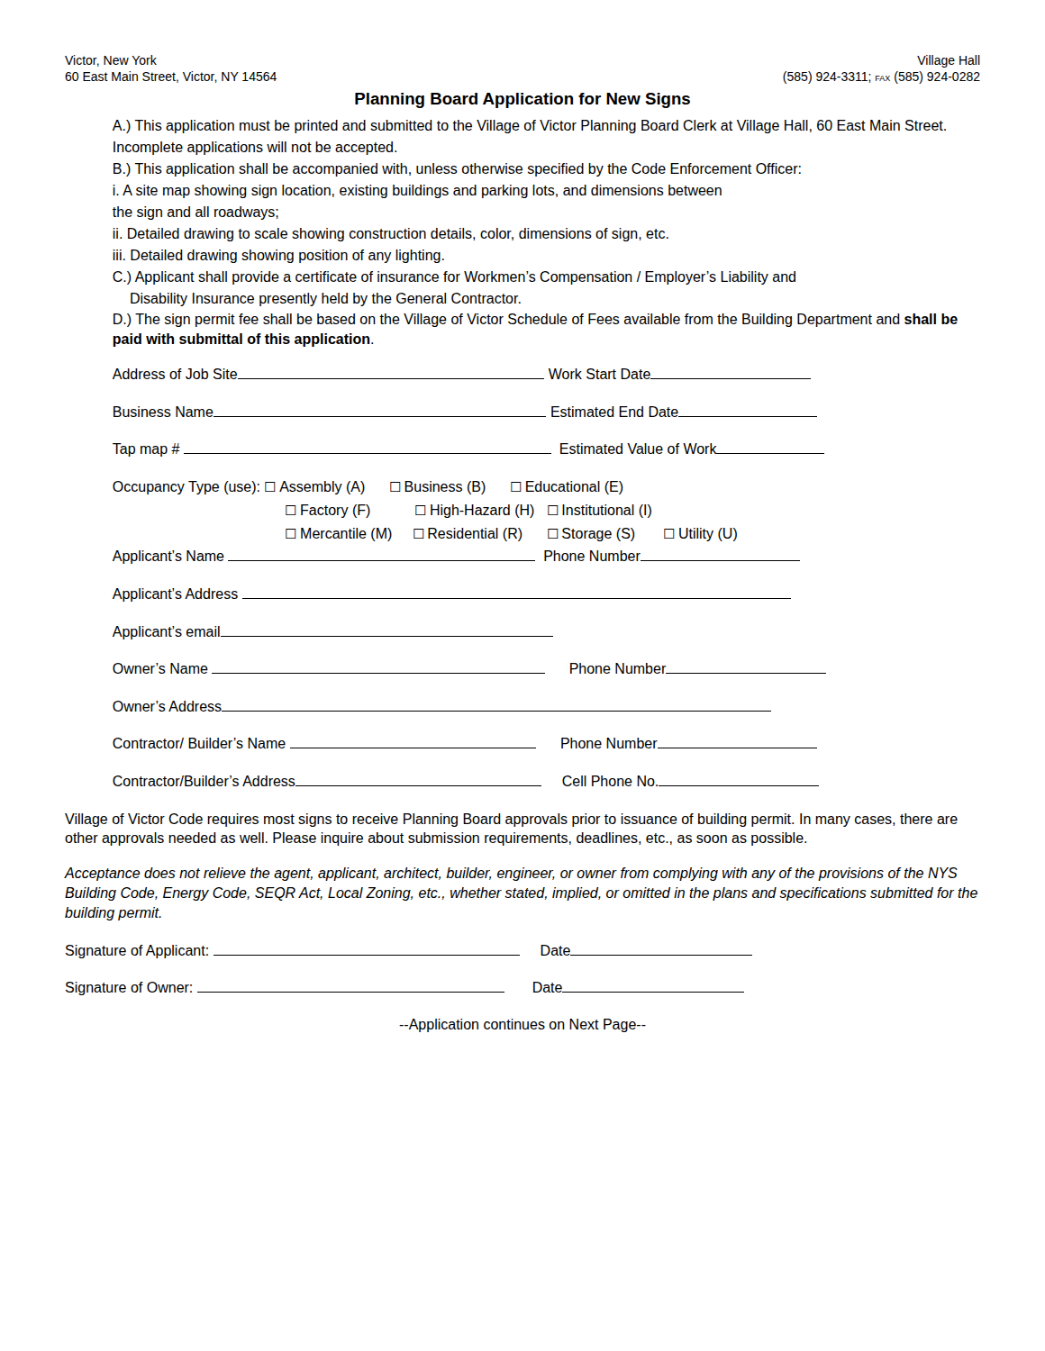Victor, New York
60 East Main Street, Victor, NY 14564
Village Hall
(585) 924-3311; fax (585) 924-0282
Planning Board Application for New Signs
A.) This application must be printed and submitted to the Village of Victor Planning Board Clerk at Village Hall, 60 East Main Street.
Incomplete applications will not be accepted.
B.) This application shall be accompanied with, unless otherwise specified by the Code Enforcement Officer:
i. A site map showing sign location, existing buildings and parking lots, and dimensions between
the sign and all roadways;
ii. Detailed drawing to scale showing construction details, color, dimensions of sign, etc.
iii. Detailed drawing showing position of any lighting.
C.) Applicant shall provide a certificate of insurance for Workmen’s Compensation / Employer’s Liability and
Disability Insurance presently held by the General Contractor.
D.) The sign permit fee shall be based on the Village of Victor Schedule of Fees available from the Building Department and shall be paid with submittal of this application.
Address of Job Site Work Start Date
Business Name Estimated End Date
Tap map # Estimated Value of Work
Occupancy Type (use): Assembly (A) Business (B) Educational (E)
Factory (F) High-Hazard (H) Institutional (I)
Mercantile (M) Residential (R) Storage (S) Utility (U)
Applicant’s Name Phone Number
Applicant’s Address
Applicant’s email
Owner’s Name Phone Number
Owner’s Address
Contractor/ Builder’s Name Phone Number
Contractor/Builder’s Address Cell Phone No.
Village of Victor Code requires most signs to receive Planning Board approvals prior to issuance of building permit. In many cases, there are other approvals needed as well. Please inquire about submission requirements, deadlines, etc., as soon as possible.
Acceptance does not relieve the agent, applicant, architect, builder, engineer, or owner from complying with any of the provisions of the NYS Building Code, Energy Code, SEQR Act, Local Zoning, etc., whether stated, implied, or omitted in the plans and specifications submitted for the building permit.
Signature of Applicant: Date
Signature of Owner: Date
--Application continues on Next Page--